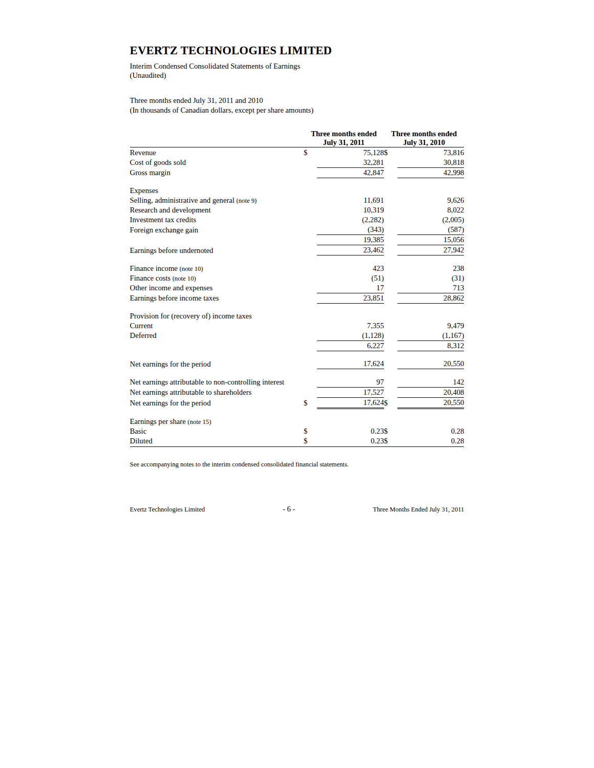EVERTZ TECHNOLOGIES LIMITED
Interim Condensed Consolidated Statements of Earnings
(Unaudited)
Three months ended July 31, 2011 and 2010
(In thousands of Canadian dollars, except per share amounts)
| | Three months ended | Three months ended |
| --- | --- | --- |
| | July 31, 2011 | July 31, 2010 |
| Revenue | $ | 75,128 | $ | 73,816 |
| Cost of goods sold | | 32,281 | | 30,818 |
| Gross margin | | 42,847 | | 42,998 |
| Expenses | | | | |
| Selling, administrative and general (note 9) | | 11,691 | | 9,626 |
| Research and development | | 10,319 | | 8,022 |
| Investment tax credits | | (2,282) | | (2,005) |
| Foreign exchange gain | | (343) | | (587) |
| | | 19,385 | | 15,056 |
| Earnings before undernoted | | 23,462 | | 27,942 |
| Finance income (note 10) | | 423 | | 238 |
| Finance costs (note 10) | | (51) | | (31) |
| Other income and expenses | | 17 | | 713 |
| Earnings before income taxes | | 23,851 | | 28,862 |
| Provision for (recovery of) income taxes | | | | |
| Current | | 7,355 | | 9,479 |
| Deferred | | (1,128) | | (1,167) |
| | | 6,227 | | 8,312 |
| Net earnings for the period | | 17,624 | | 20,550 |
| Net earnings attributable to non-controlling interest | | 97 | | 142 |
| Net earnings attributable to shareholders | | 17,527 | | 20,408 |
| Net earnings for the period | $ | 17,624 | $ | 20,550 |
| Earnings per share (note 15) | | | | |
| Basic | $ | 0.23 | $ | 0.28 |
| Diluted | $ | 0.23 | $ | 0.28 |
See accompanying notes to the interim condensed consolidated financial statements.
Evertz Technologies Limited
- 6 -
Three Months Ended July 31, 2011